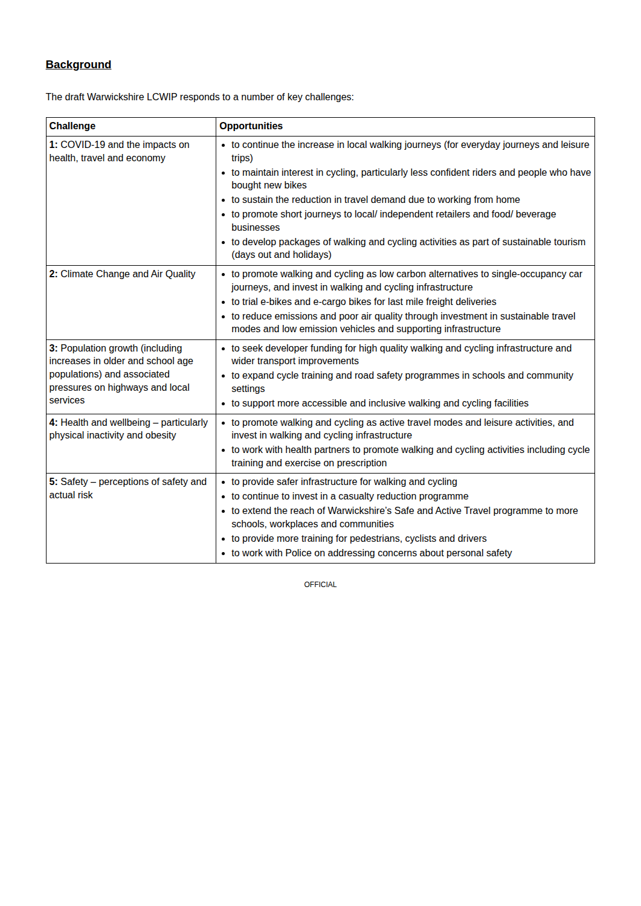Background
The draft Warwickshire LCWIP responds to a number of key challenges:
| Challenge | Opportunities |
| --- | --- |
| 1: COVID-19 and the impacts on health, travel and economy | to continue the increase in local walking journeys (for everyday journeys and leisure trips) to maintain interest in cycling, particularly less confident riders and people who have bought new bikes to sustain the reduction in travel demand due to working from home to promote short journeys to local/ independent retailers and food/ beverage businesses to develop packages of walking and cycling activities as part of sustainable tourism (days out and holidays) |
| 2: Climate Change and Air Quality | to promote walking and cycling as low carbon alternatives to single-occupancy car journeys, and invest in walking and cycling infrastructure to trial e-bikes and e-cargo bikes for last mile freight deliveries to reduce emissions and poor air quality through investment in sustainable travel modes and low emission vehicles and supporting infrastructure |
| 3: Population growth (including increases in older and school age populations) and associated pressures on highways and local services | to seek developer funding for high quality walking and cycling infrastructure and wider transport improvements to expand cycle training and road safety programmes in schools and community settings to support more accessible and inclusive walking and cycling facilities |
| 4: Health and wellbeing – particularly physical inactivity and obesity | to promote walking and cycling as active travel modes and leisure activities, and invest in walking and cycling infrastructure to work with health partners to promote walking and cycling activities including cycle training and exercise on prescription |
| 5: Safety – perceptions of safety and actual risk | to provide safer infrastructure for walking and cycling to continue to invest in a casualty reduction programme to extend the reach of Warwickshire’s Safe and Active Travel programme to more schools, workplaces and communities to provide more training for pedestrians, cyclists and drivers to work with Police on addressing concerns about personal safety |
OFFICIAL